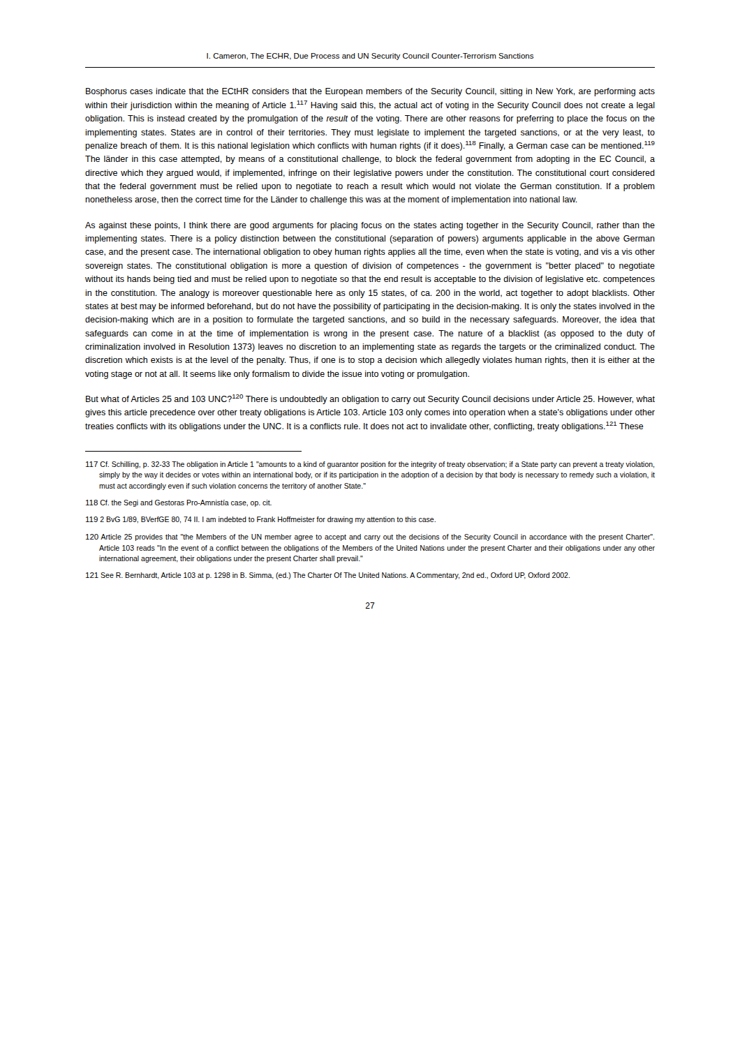I. Cameron, The ECHR, Due Process and UN Security Council Counter-Terrorism Sanctions
Bosphorus cases indicate that the ECtHR considers that the European members of the Security Council, sitting in New York, are performing acts within their jurisdiction within the meaning of Article 1.117 Having said this, the actual act of voting in the Security Council does not create a legal obligation. This is instead created by the promulgation of the result of the voting. There are other reasons for preferring to place the focus on the implementing states. States are in control of their territories. They must legislate to implement the targeted sanctions, or at the very least, to penalize breach of them. It is this national legislation which conflicts with human rights (if it does).118 Finally, a German case can be mentioned.119 The länder in this case attempted, by means of a constitutional challenge, to block the federal government from adopting in the EC Council, a directive which they argued would, if implemented, infringe on their legislative powers under the constitution. The constitutional court considered that the federal government must be relied upon to negotiate to reach a result which would not violate the German constitution. If a problem nonetheless arose, then the correct time for the Länder to challenge this was at the moment of implementation into national law.
As against these points, I think there are good arguments for placing focus on the states acting together in the Security Council, rather than the implementing states. There is a policy distinction between the constitutional (separation of powers) arguments applicable in the above German case, and the present case. The international obligation to obey human rights applies all the time, even when the state is voting, and vis a vis other sovereign states. The constitutional obligation is more a question of division of competences - the government is "better placed" to negotiate without its hands being tied and must be relied upon to negotiate so that the end result is acceptable to the division of legislative etc. competences in the constitution. The analogy is moreover questionable here as only 15 states, of ca. 200 in the world, act together to adopt blacklists. Other states at best may be informed beforehand, but do not have the possibility of participating in the decision-making. It is only the states involved in the decision-making which are in a position to formulate the targeted sanctions, and so build in the necessary safeguards. Moreover, the idea that safeguards can come in at the time of implementation is wrong in the present case. The nature of a blacklist (as opposed to the duty of criminalization involved in Resolution 1373) leaves no discretion to an implementing state as regards the targets or the criminalized conduct. The discretion which exists is at the level of the penalty. Thus, if one is to stop a decision which allegedly violates human rights, then it is either at the voting stage or not at all. It seems like only formalism to divide the issue into voting or promulgation.
But what of Articles 25 and 103 UNC?120 There is undoubtedly an obligation to carry out Security Council decisions under Article 25. However, what gives this article precedence over other treaty obligations is Article 103. Article 103 only comes into operation when a state's obligations under other treaties conflicts with its obligations under the UNC. It is a conflicts rule. It does not act to invalidate other, conflicting, treaty obligations.121 These
117 Cf. Schilling, p. 32-33 The obligation in Article 1 "amounts to a kind of guarantor position for the integrity of treaty observation; if a State party can prevent a treaty violation, simply by the way it decides or votes within an international body, or if its participation in the adoption of a decision by that body is necessary to remedy such a violation, it must act accordingly even if such violation concerns the territory of another State."
118 Cf. the Segi and Gestoras Pro-Amnistía case, op. cit.
119 2 BvG 1/89, BVerfGE 80, 74 II. I am indebted to Frank Hoffmeister for drawing my attention to this case.
120 Article 25 provides that "the Members of the UN member agree to accept and carry out the decisions of the Security Council in accordance with the present Charter". Article 103 reads "In the event of a conflict between the obligations of the Members of the United Nations under the present Charter and their obligations under any other international agreement, their obligations under the present Charter shall prevail."
121 See R. Bernhardt, Article 103 at p. 1298 in B. Simma, (ed.) The Charter Of The United Nations. A Commentary, 2nd ed., Oxford UP, Oxford 2002.
27